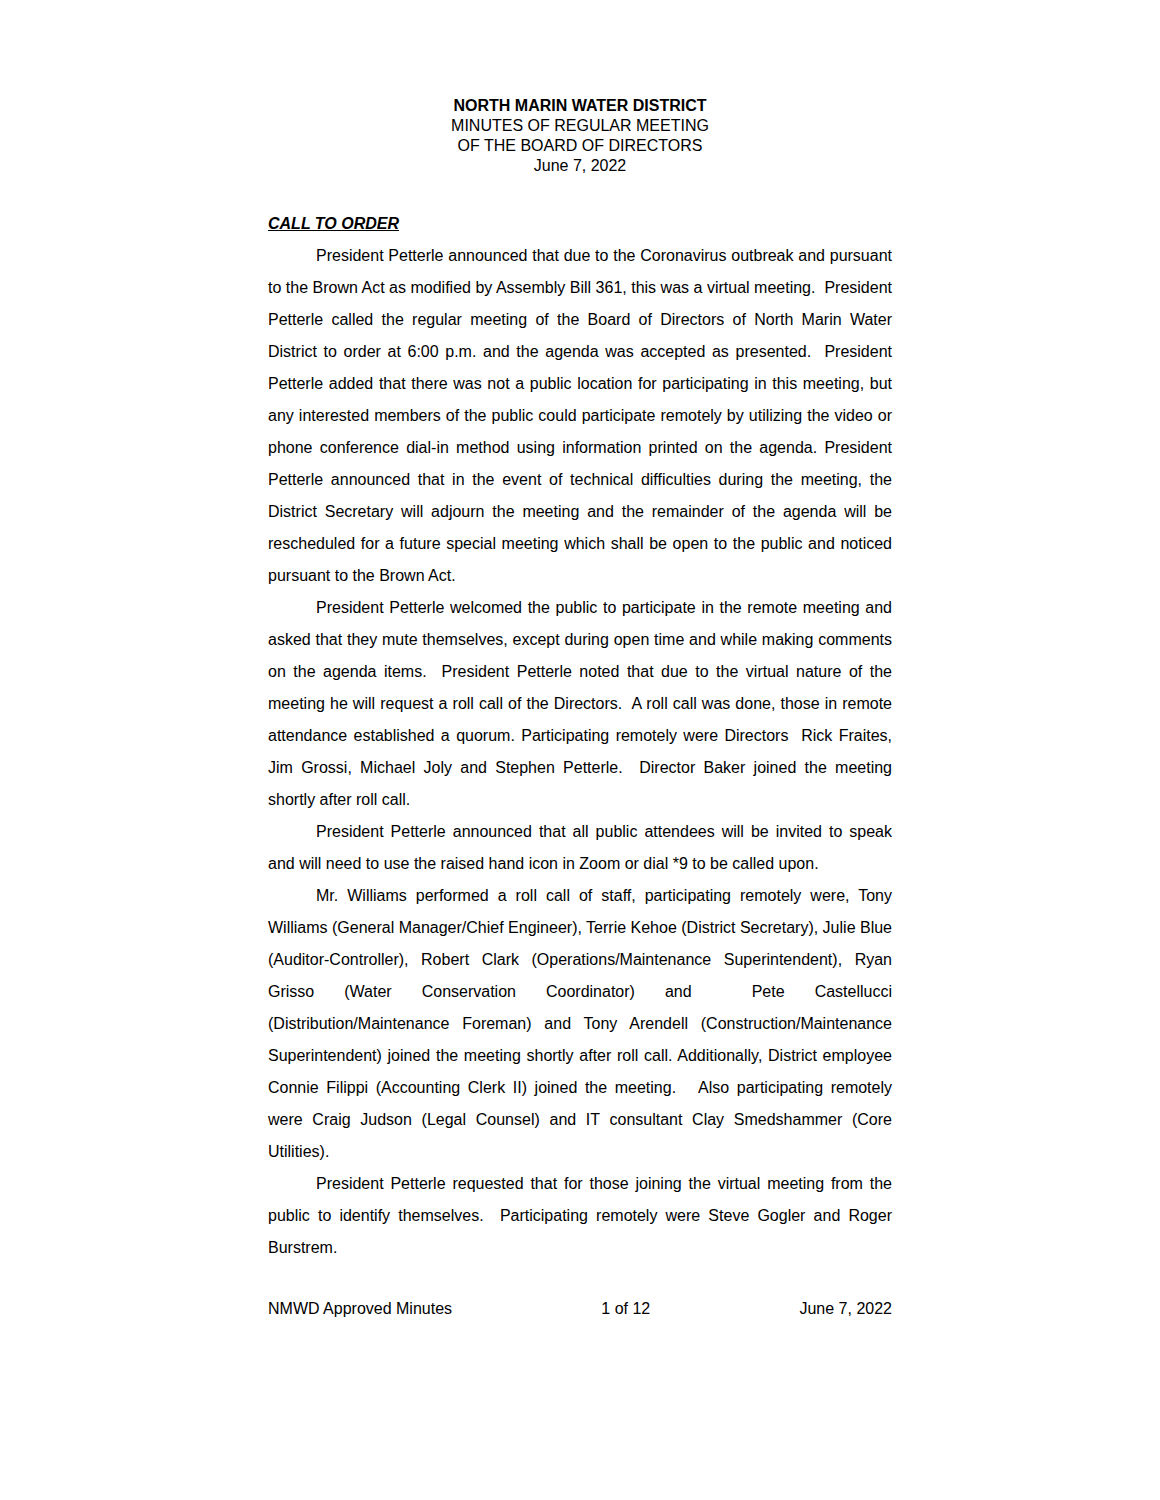NORTH MARIN WATER DISTRICT
MINUTES OF REGULAR MEETING
OF THE BOARD OF DIRECTORS
June 7, 2022
CALL TO ORDER
President Petterle announced that due to the Coronavirus outbreak and pursuant to the Brown Act as modified by Assembly Bill 361, this was a virtual meeting. President Petterle called the regular meeting of the Board of Directors of North Marin Water District to order at 6:00 p.m. and the agenda was accepted as presented. President Petterle added that there was not a public location for participating in this meeting, but any interested members of the public could participate remotely by utilizing the video or phone conference dial-in method using information printed on the agenda. President Petterle announced that in the event of technical difficulties during the meeting, the District Secretary will adjourn the meeting and the remainder of the agenda will be rescheduled for a future special meeting which shall be open to the public and noticed pursuant to the Brown Act.
President Petterle welcomed the public to participate in the remote meeting and asked that they mute themselves, except during open time and while making comments on the agenda items. President Petterle noted that due to the virtual nature of the meeting he will request a roll call of the Directors. A roll call was done, those in remote attendance established a quorum. Participating remotely were Directors Rick Fraites, Jim Grossi, Michael Joly and Stephen Petterle. Director Baker joined the meeting shortly after roll call.
President Petterle announced that all public attendees will be invited to speak and will need to use the raised hand icon in Zoom or dial *9 to be called upon.
Mr. Williams performed a roll call of staff, participating remotely were, Tony Williams (General Manager/Chief Engineer), Terrie Kehoe (District Secretary), Julie Blue (Auditor-Controller), Robert Clark (Operations/Maintenance Superintendent), Ryan Grisso (Water Conservation Coordinator) and Pete Castellucci (Distribution/Maintenance Foreman) and Tony Arendell (Construction/Maintenance Superintendent) joined the meeting shortly after roll call. Additionally, District employee Connie Filippi (Accounting Clerk II) joined the meeting. Also participating remotely were Craig Judson (Legal Counsel) and IT consultant Clay Smedshammer (Core Utilities).
President Petterle requested that for those joining the virtual meeting from the public to identify themselves. Participating remotely were Steve Gogler and Roger Burstrem.
NMWD Approved Minutes
1 of 12
June 7, 2022